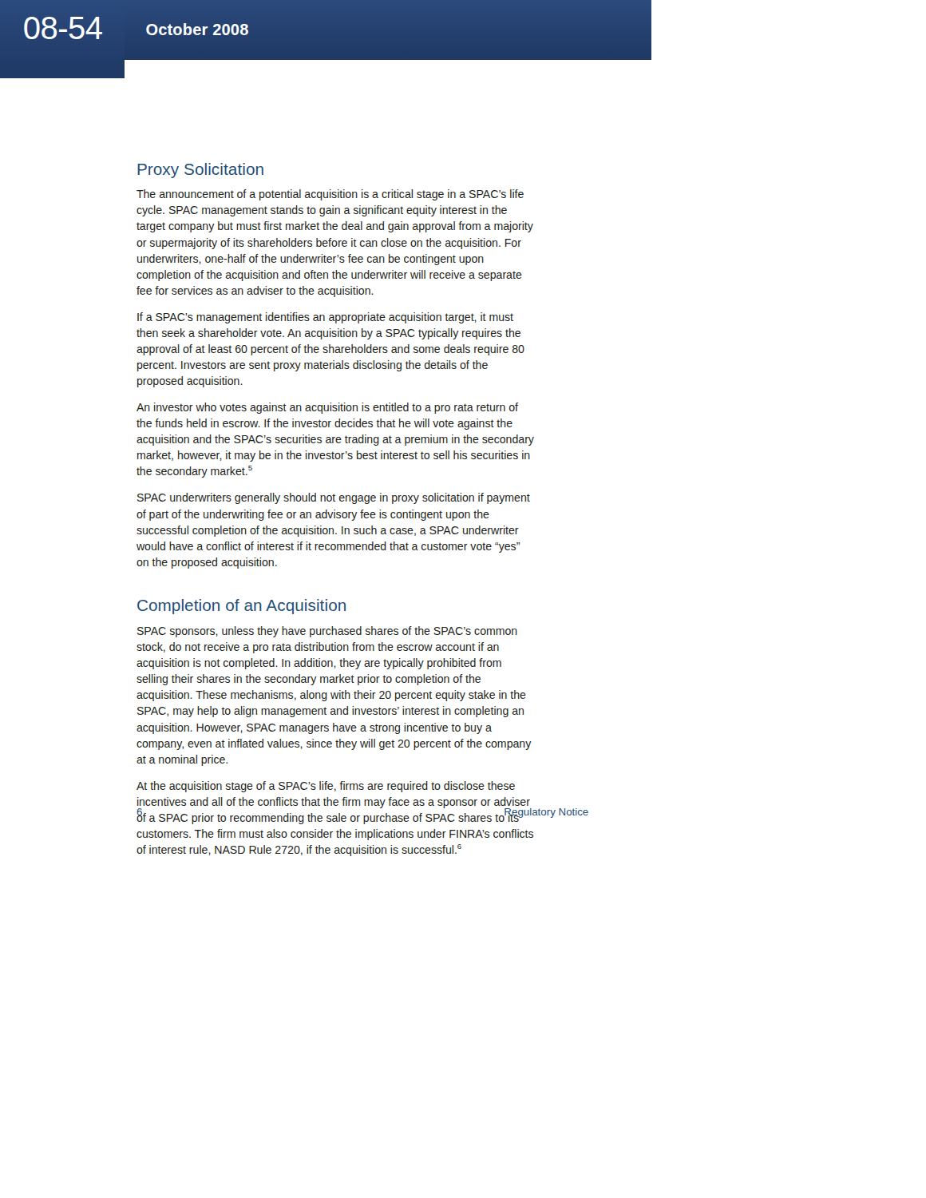08-54
October 2008
Proxy Solicitation
The announcement of a potential acquisition is a critical stage in a SPAC’s life cycle. SPAC management stands to gain a significant equity interest in the target company but must first market the deal and gain approval from a majority or supermajority of its shareholders before it can close on the acquisition. For underwriters, one-half of the underwriter’s fee can be contingent upon completion of the acquisition and often the underwriter will receive a separate fee for services as an adviser to the acquisition.
If a SPAC’s management identifies an appropriate acquisition target, it must then seek a shareholder vote. An acquisition by a SPAC typically requires the approval of at least 60 percent of the shareholders and some deals require 80 percent. Investors are sent proxy materials disclosing the details of the proposed acquisition.
An investor who votes against an acquisition is entitled to a pro rata return of the funds held in escrow. If the investor decides that he will vote against the acquisition and the SPAC’s securities are trading at a premium in the secondary market, however, it may be in the investor’s best interest to sell his securities in the secondary market.5
SPAC underwriters generally should not engage in proxy solicitation if payment of part of the underwriting fee or an advisory fee is contingent upon the successful completion of the acquisition. In such a case, a SPAC underwriter would have a conflict of interest if it recommended that a customer vote “yes” on the proposed acquisition.
Completion of an Acquisition
SPAC sponsors, unless they have purchased shares of the SPAC’s common stock, do not receive a pro rata distribution from the escrow account if an acquisition is not completed. In addition, they are typically prohibited from selling their shares in the secondary market prior to completion of the acquisition. These mechanisms, along with their 20 percent equity stake in the SPAC, may help to align management and investors’ interest in completing an acquisition. However, SPAC managers have a strong incentive to buy a company, even at inflated values, since they will get 20 percent of the company at a nominal price.
At the acquisition stage of a SPAC’s life, firms are required to disclose these incentives and all of the conflicts that the firm may face as a sponsor or adviser of a SPAC prior to recommending the sale or purchase of SPAC shares to its customers. The firm must also consider the implications under FINRA’s conflicts of interest rule, NASD Rule 2720, if the acquisition is successful.6
6 Regulatory Notice